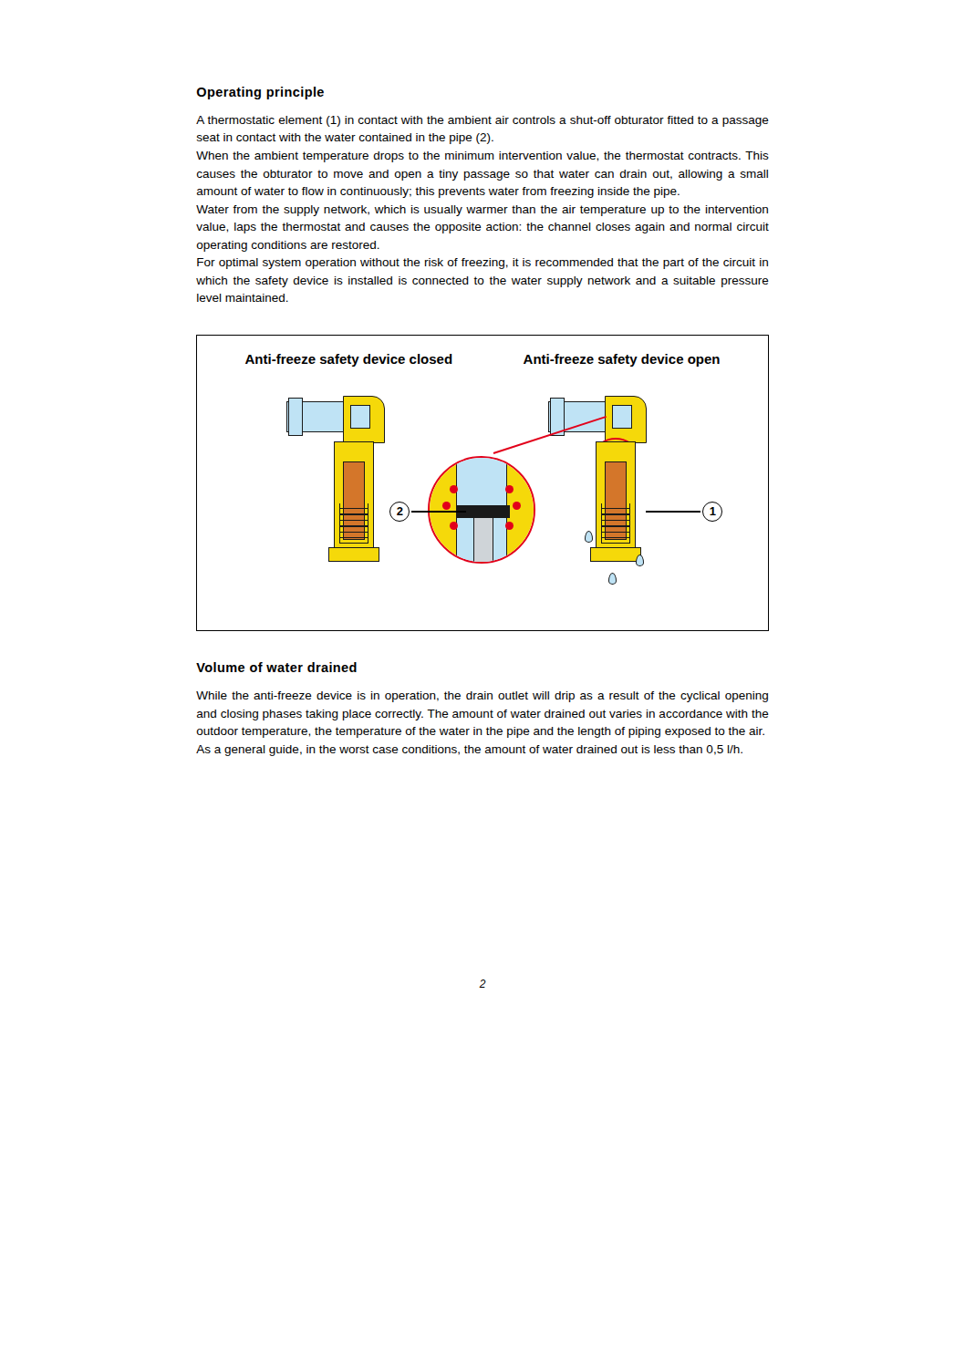Operating principle
A thermostatic element (1) in contact with the ambient air controls a shut-off obturator fitted to a passage seat in contact with the water contained in the pipe (2).
When the ambient temperature drops to the minimum intervention value, the thermostat contracts. This causes the obturator to move and open a tiny passage so that water can drain out, allowing a small amount of water to flow in continuously; this prevents water from freezing inside the pipe.
Water from the supply network, which is usually warmer than the air temperature up to the intervention value, laps the thermostat and causes the opposite action: the channel closes again and normal circuit operating conditions are restored.
For optimal system operation without the risk of freezing, it is recommended that the part of the circuit in which the safety device is installed is connected to the water supply network and a suitable pressure level maintained.
Anti-freeze safety device closed Anti-freeze safety device open
2
1
Volume of water drained
While the anti-freeze device is in operation, the drain outlet will drip as a result of the cyclical opening and closing phases taking place correctly. The amount of water drained out varies in accordance with the outdoor temperature, the temperature of the water in the pipe and the length of piping exposed to the air.
As a general guide, in the worst case conditions, the amount of water drained out is less than 0,5 l/h.
2